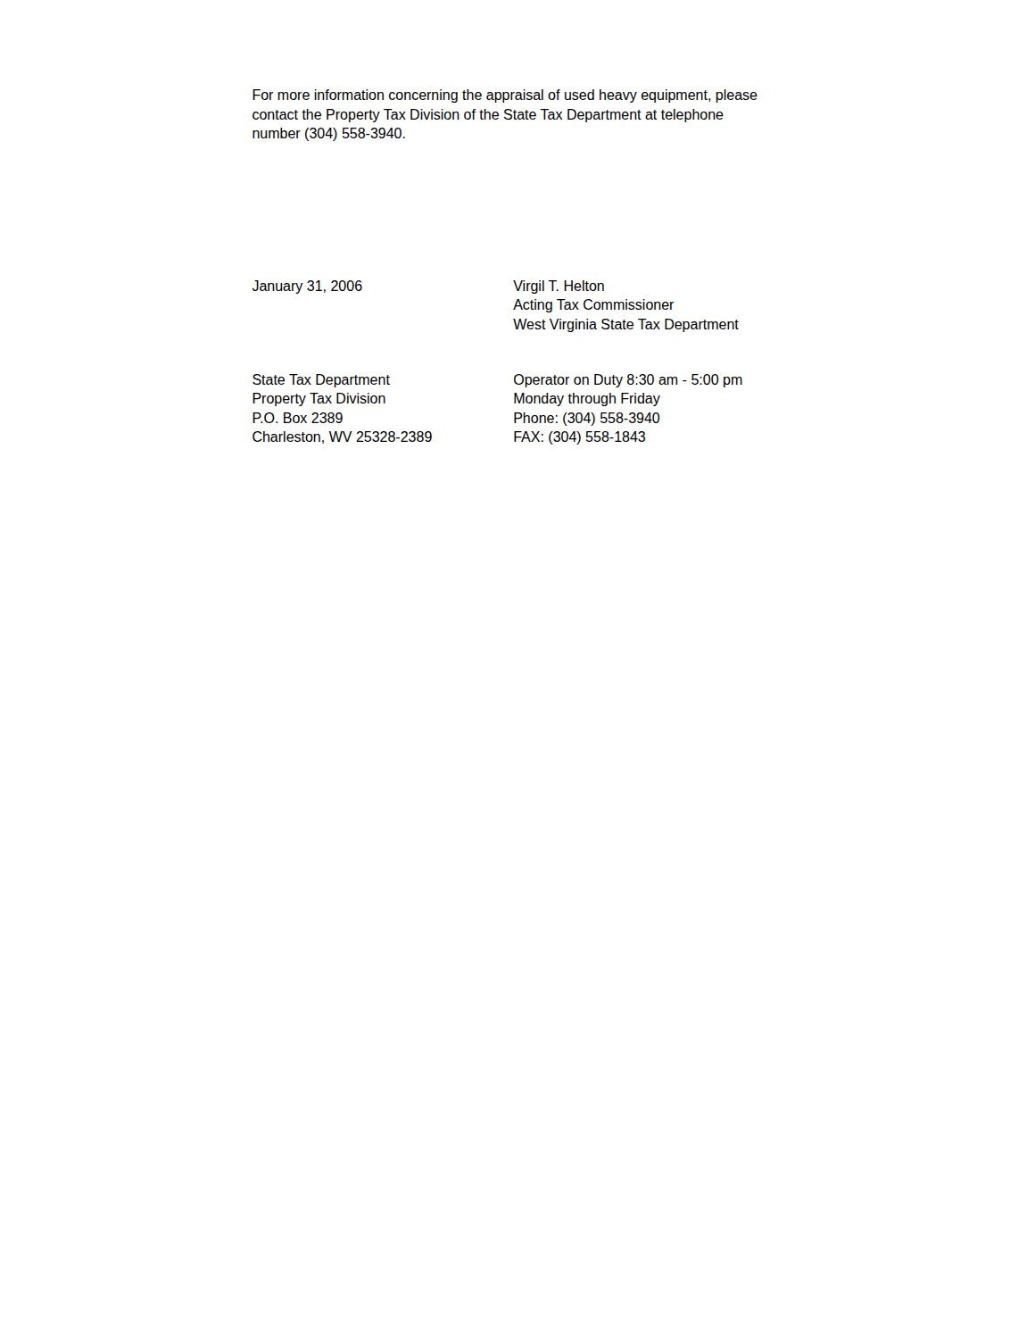For more information concerning the appraisal of used heavy equipment, please contact the Property Tax Division of the State Tax Department at telephone number (304) 558-3940.
| January 31, 2006 | Virgil T. Helton Acting Tax Commissioner West Virginia State Tax Department |
| State Tax Department Property Tax Division P.O. Box 2389 Charleston, WV 25328-2389 | Operator on Duty 8:30 am - 5:00 pm Monday through Friday Phone: (304) 558-3940 FAX: (304) 558-1843 |